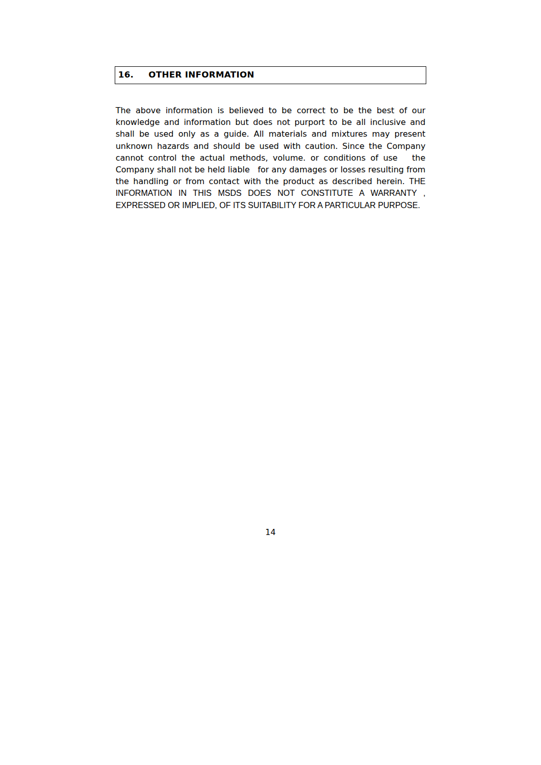16. OTHER INFORMATION
The above information is believed to be correct to be the best of our knowledge and information but does not purport to be all inclusive and shall be used only as a guide. All materials and mixtures may present unknown hazards and should be used with caution. Since the Company cannot control the actual methods, volume. or conditions of use the Company shall not be held liable for any damages or losses resulting from the handling or from contact with the product as described herein. THE INFORMATION IN THIS MSDS DOES NOT CONSTITUTE A WARRANTY , EXPRESSED OR IMPLIED, OF ITS SUITABILITY FOR A PARTICULAR PURPOSE.
14